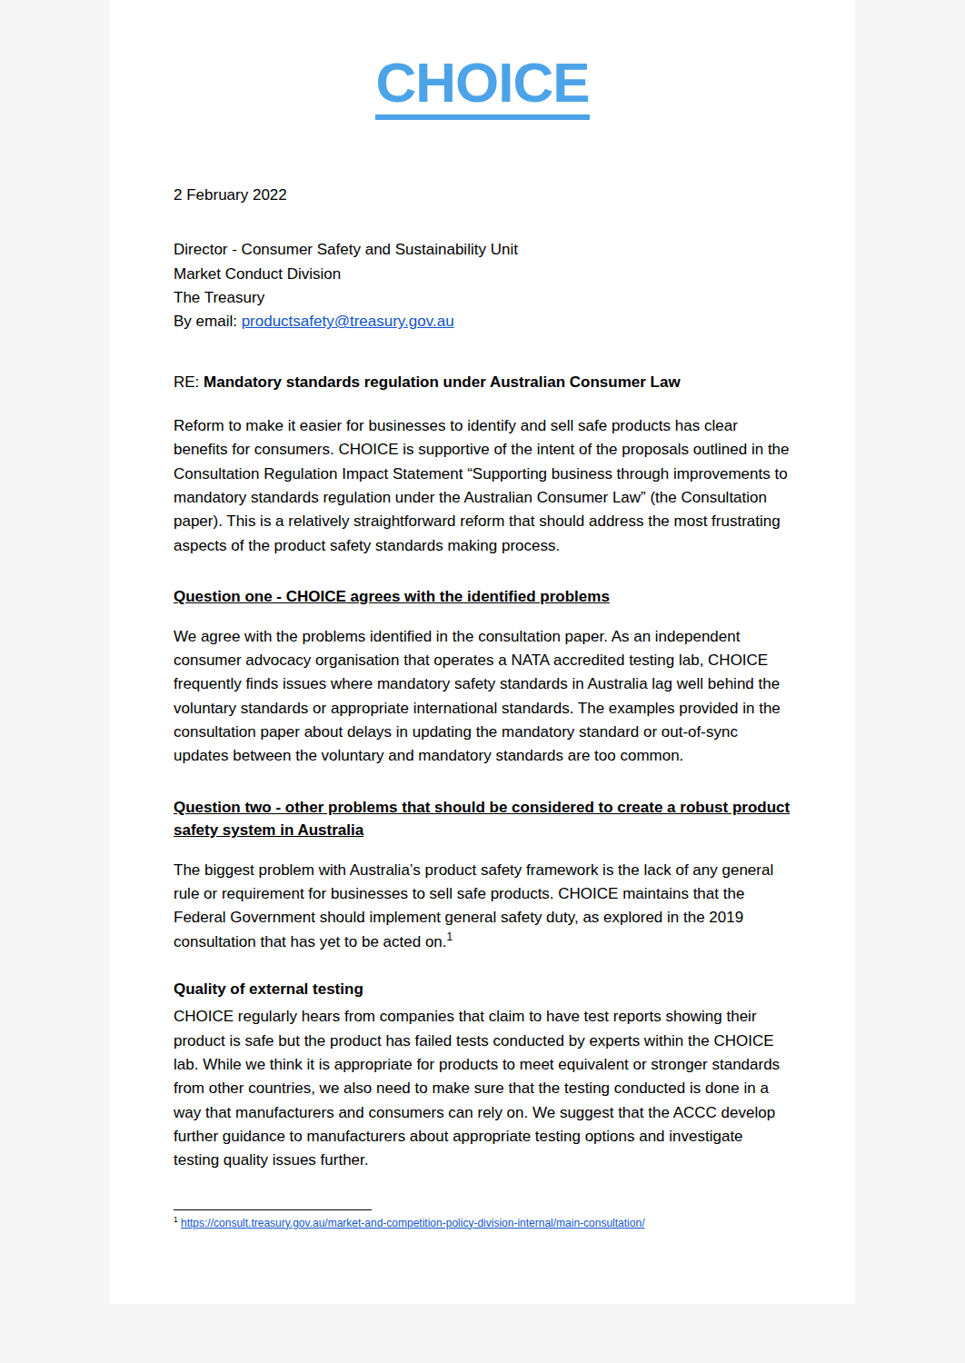CHOICE
2 February 2022
Director - Consumer Safety and Sustainability Unit
Market Conduct Division
The Treasury
By email: productsafety@treasury.gov.au
RE: Mandatory standards regulation under Australian Consumer Law
Reform to make it easier for businesses to identify and sell safe products has clear benefits for consumers. CHOICE is supportive of the intent of the proposals outlined in the Consultation Regulation Impact Statement “Supporting business through improvements to mandatory standards regulation under the Australian Consumer Law” (the Consultation paper). This is a relatively straightforward reform that should address the most frustrating aspects of the product safety standards making process.
Question one - CHOICE agrees with the identified problems
We agree with the problems identified in the consultation paper. As an independent consumer advocacy organisation that operates a NATA accredited testing lab, CHOICE frequently finds issues where mandatory safety standards in Australia lag well behind the voluntary standards or appropriate international standards. The examples provided in the consultation paper about delays in updating the mandatory standard or out-of-sync updates between the voluntary and mandatory standards are too common.
Question two - other problems that should be considered to create a robust product safety system in Australia
The biggest problem with Australia’s product safety framework is the lack of any general rule or requirement for businesses to sell safe products. CHOICE maintains that the Federal Government should implement general safety duty, as explored in the 2019 consultation that has yet to be acted on.1
Quality of external testing
CHOICE regularly hears from companies that claim to have test reports showing their product is safe but the product has failed tests conducted by experts within the CHOICE lab. While we think it is appropriate for products to meet equivalent or stronger standards from other countries, we also need to make sure that the testing conducted is done in a way that manufacturers and consumers can rely on. We suggest that the ACCC develop further guidance to manufacturers about appropriate testing options and investigate testing quality issues further.
1 https://consult.treasury.gov.au/market-and-competition-policy-division-internal/main-consultation/